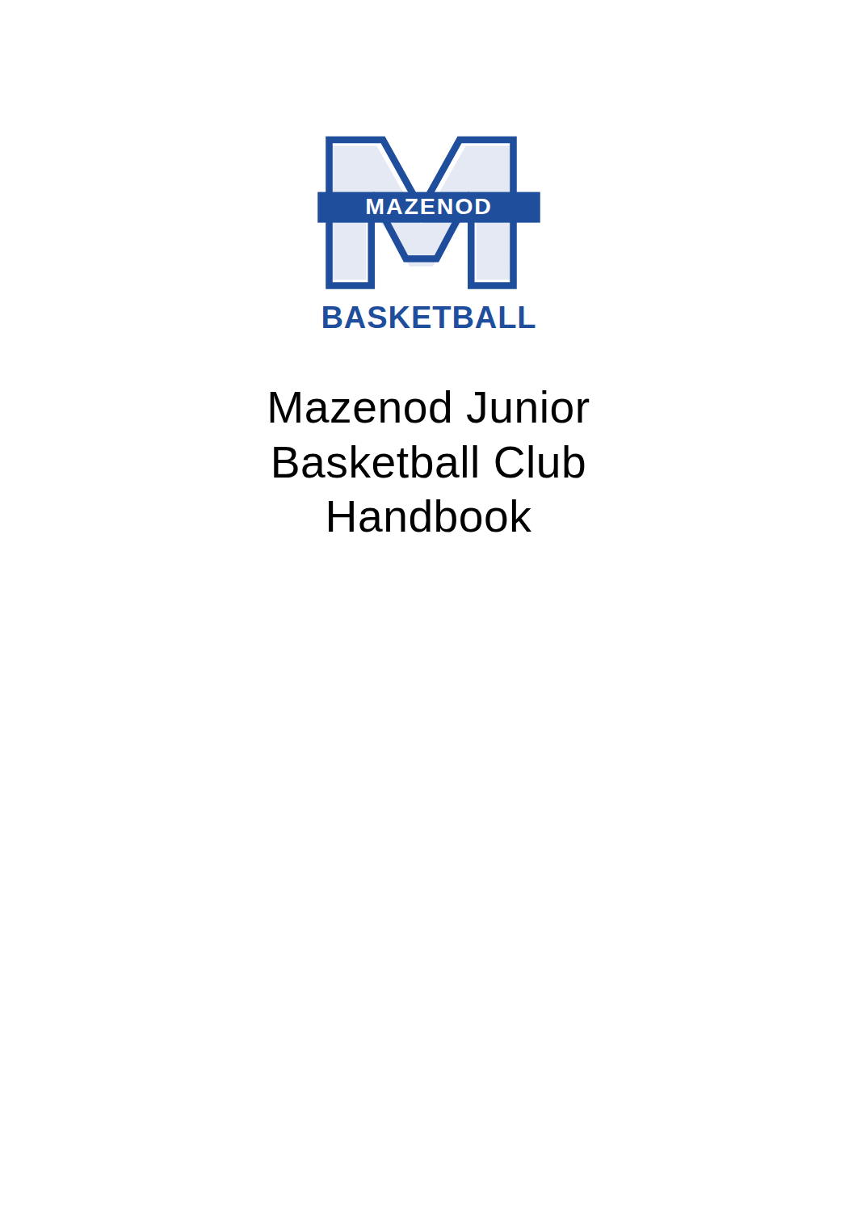MAZENOD BASKETBALL
Mazenod Junior Basketball Club Handbook